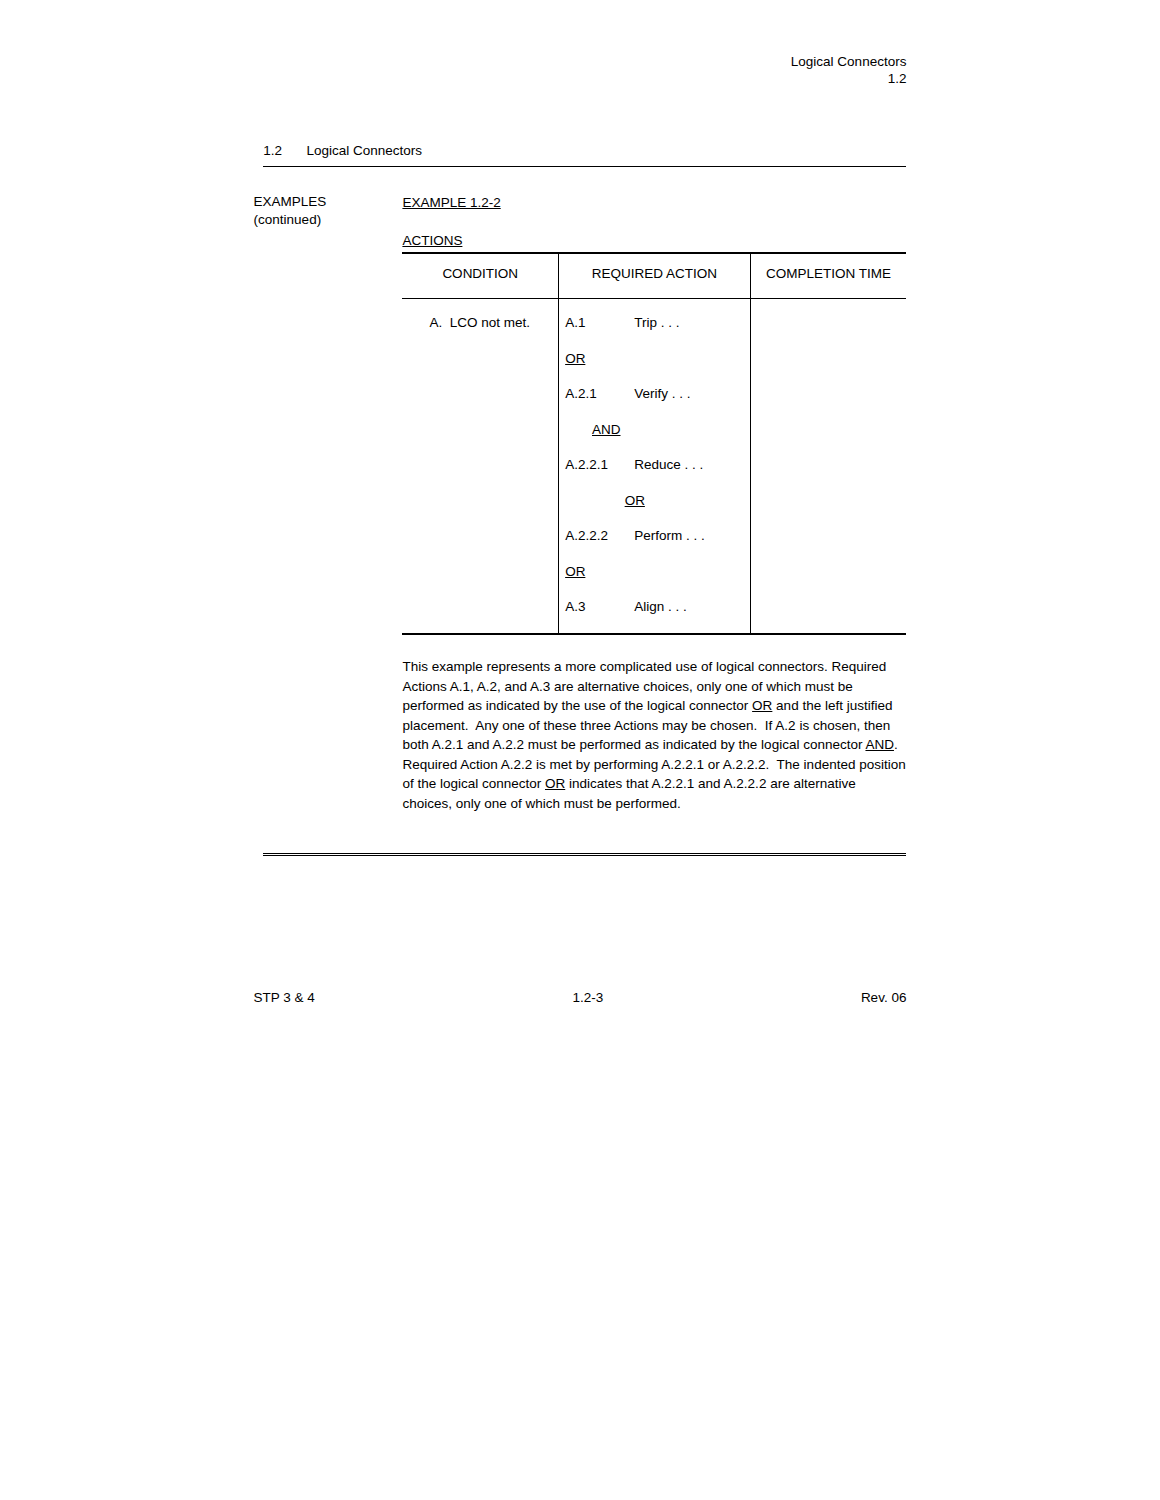Logical Connectors
1.2
1.2 Logical Connectors
EXAMPLES
(continued)
EXAMPLE 1.2-2
ACTIONS
| CONDITION | REQUIRED ACTION | COMPLETION TIME |
| --- | --- | --- |
| A. LCO not met. | A.1 Trip . . . OR A.2.1 Verify . . . AND A.2.2.1 Reduce . . . OR A.2.2.2 Perform . . . OR A.3 Align . . . | |
This example represents a more complicated use of logical connectors. Required Actions A.1, A.2, and A.3 are alternative choices, only one of which must be performed as indicated by the use of the logical connector OR and the left justified placement. Any one of these three Actions may be chosen. If A.2 is chosen, then both A.2.1 and A.2.2 must be performed as indicated by the logical connector AND. Required Action A.2.2 is met by performing A.2.2.1 or A.2.2.2. The indented position of the logical connector OR indicates that A.2.2.1 and A.2.2.2 are alternative choices, only one of which must be performed.
STP 3 & 4
1.2-3
Rev. 06